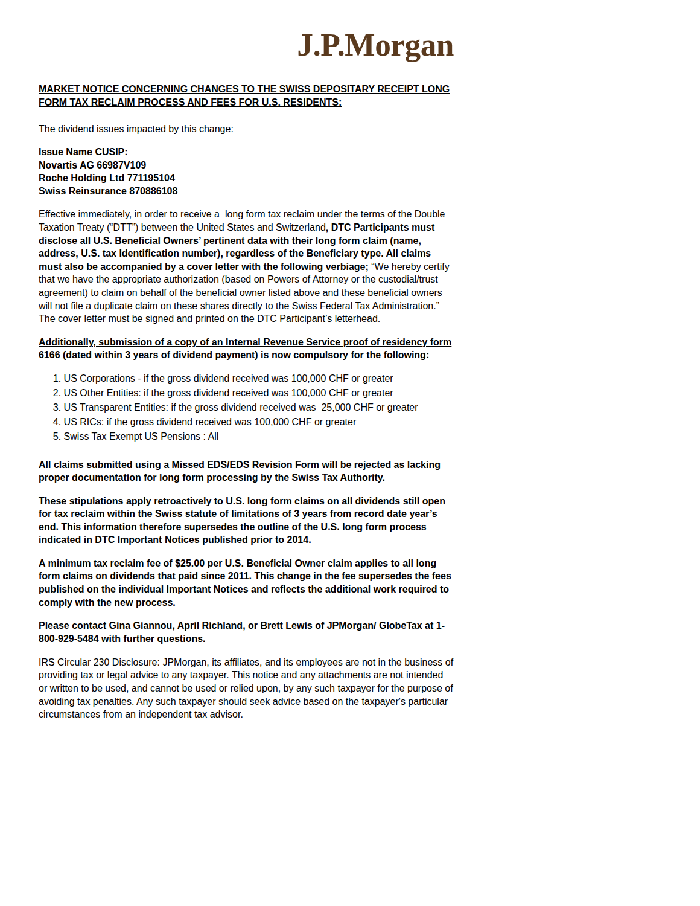J.P.Morgan
MARKET NOTICE CONCERNING CHANGES TO THE SWISS DEPOSITARY RECEIPT LONG FORM TAX RECLAIM PROCESS AND FEES FOR U.S. RESIDENTS:
The dividend issues impacted by this change:
Issue Name CUSIP: Novartis AG 66987V109 Roche Holding Ltd 771195104 Swiss Reinsurance 870886108
Effective immediately, in order to receive a long form tax reclaim under the terms of the Double Taxation Treaty (“DTT”) between the United States and Switzerland, DTC Participants must disclose all U.S. Beneficial Owners’ pertinent data with their long form claim (name, address, U.S. tax Identification number), regardless of the Beneficiary type. All claims must also be accompanied by a cover letter with the following verbiage; “We hereby certify that we have the appropriate authorization (based on Powers of Attorney or the custodial/trust agreement) to claim on behalf of the beneficial owner listed above and these beneficial owners will not file a duplicate claim on these shares directly to the Swiss Federal Tax Administration.” The cover letter must be signed and printed on the DTC Participant’s letterhead.
Additionally, submission of a copy of an Internal Revenue Service proof of residency form 6166 (dated within 3 years of dividend payment) is now compulsory for the following:
US Corporations - if the gross dividend received was 100,000 CHF or greater
US Other Entities: if the gross dividend received was 100,000 CHF or greater
US Transparent Entities: if the gross dividend received was 25,000 CHF or greater
US RICs: if the gross dividend received was 100,000 CHF or greater
Swiss Tax Exempt US Pensions : All
All claims submitted using a Missed EDS/EDS Revision Form will be rejected as lacking proper documentation for long form processing by the Swiss Tax Authority.
These stipulations apply retroactively to U.S. long form claims on all dividends still open for tax reclaim within the Swiss statute of limitations of 3 years from record date year’s end. This information therefore supersedes the outline of the U.S. long form process indicated in DTC Important Notices published prior to 2014.
A minimum tax reclaim fee of $25.00 per U.S. Beneficial Owner claim applies to all long form claims on dividends that paid since 2011. This change in the fee supersedes the fees published on the individual Important Notices and reflects the additional work required to comply with the new process.
Please contact Gina Giannou, April Richland, or Brett Lewis of JPMorgan/ GlobeTax at 1-800-929-5484 with further questions.
IRS Circular 230 Disclosure: JPMorgan, its affiliates, and its employees are not in the business of providing tax or legal advice to any taxpayer. This notice and any attachments are not intended or written to be used, and cannot be used or relied upon, by any such taxpayer for the purpose of avoiding tax penalties. Any such taxpayer should seek advice based on the taxpayer's particular circumstances from an independent tax advisor.